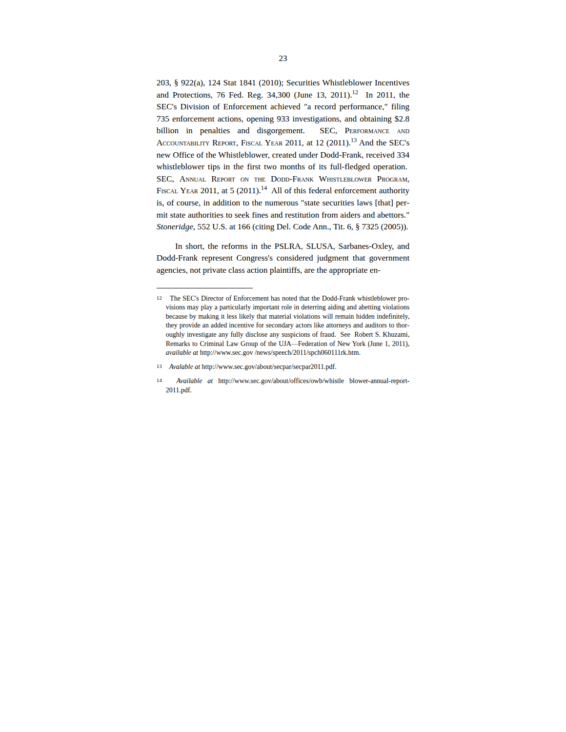23
203, § 922(a), 124 Stat 1841 (2010); Securities Whistleblower Incentives and Protections, 76 Fed. Reg. 34,300 (June 13, 2011).12 In 2011, the SEC's Division of Enforcement achieved "a record performance," filing 735 enforcement actions, opening 933 investigations, and obtaining $2.8 billion in penalties and disgorgement. SEC, Performance and Accountability Report, Fiscal Year 2011, at 12 (2011).13 And the SEC's new Office of the Whistleblower, created under Dodd-Frank, received 334 whistleblower tips in the first two months of its full-fledged operation. SEC, Annual Report on the Dodd-Frank Whistleblower Program, Fiscal Year 2011, at 5 (2011).14 All of this federal enforcement authority is, of course, in addition to the numerous "state securities laws [that] permit state authorities to seek fines and restitution from aiders and abettors." Stoneridge, 552 U.S. at 166 (citing Del. Code Ann., Tit. 6, § 7325 (2005)).
In short, the reforms in the PSLRA, SLUSA, Sarbanes-Oxley, and Dodd-Frank represent Congress's considered judgment that government agencies, not private class action plaintiffs, are the appropriate en-
12 The SEC's Director of Enforcement has noted that the Dodd-Frank whistleblower provisions may play a particularly important role in deterring aiding and abetting violations because by making it less likely that material violations will remain hidden indefinitely, they provide an added incentive for secondary actors like attorneys and auditors to thoroughly investigate any fully disclose any suspicions of fraud. See Robert S. Khuzami, Remarks to Criminal Law Group of the UJA—Federation of New York (June 1, 2011), available at http://www.sec.gov /news/speech/2011/spch060111rk.htm.
13 Avalable at http://www.sec.gov/about/secpar/secpar2011.pdf.
14 Available at http://www.sec.gov/about/offices/owb/whistle blower-annual-report-2011.pdf.